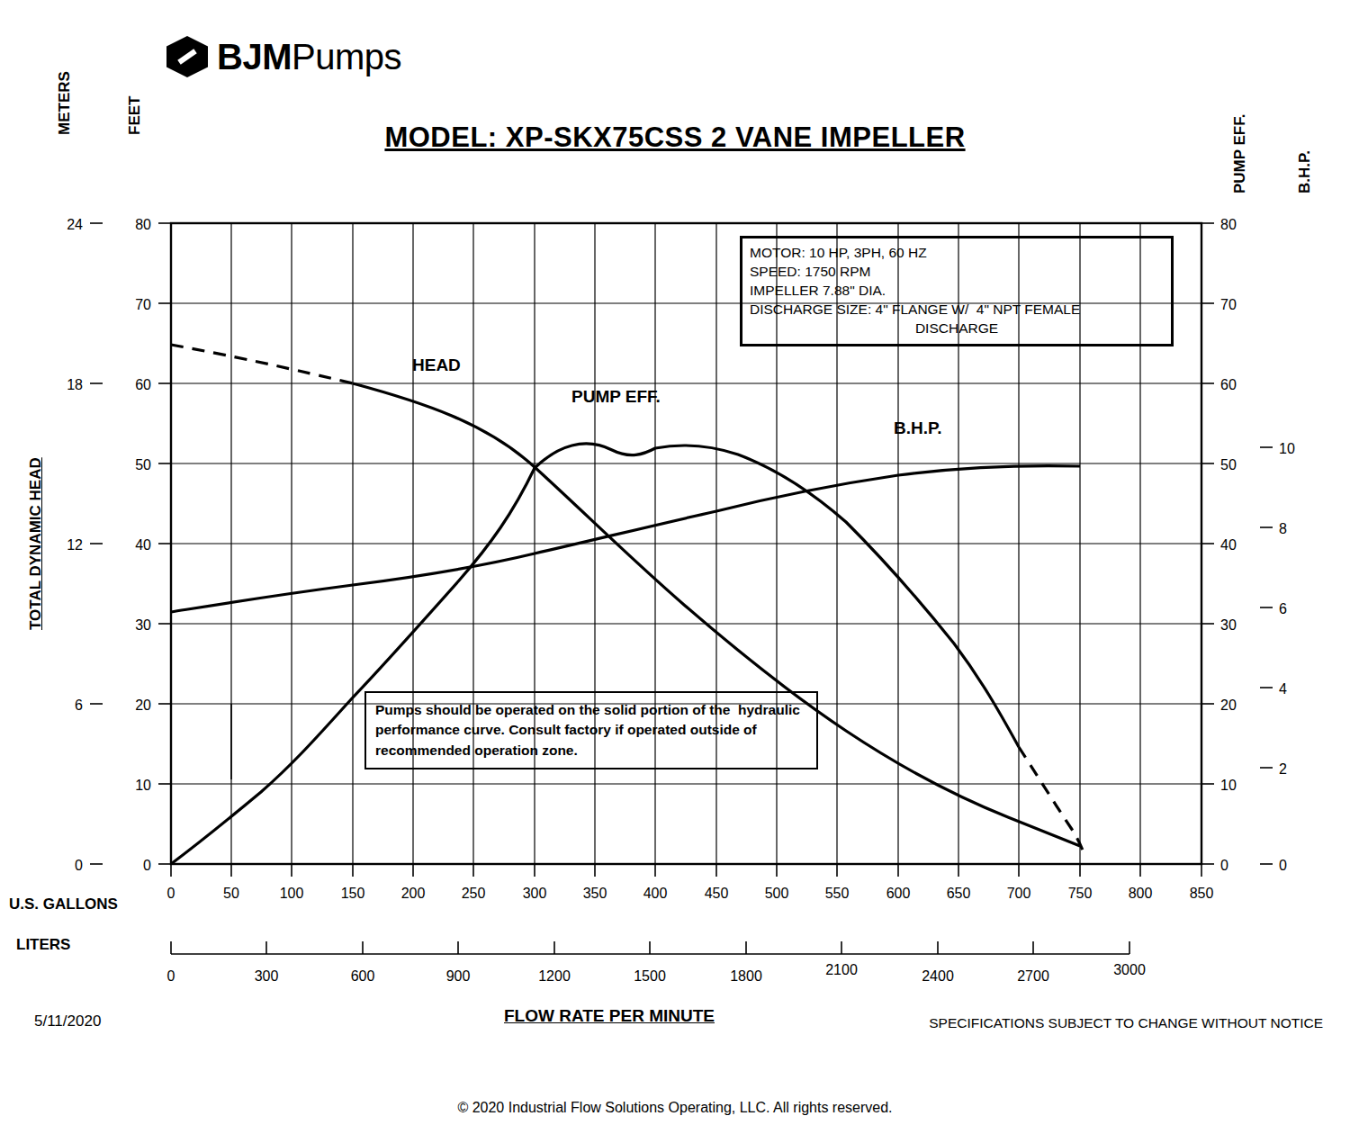BJMPumps
MODEL: XP-SKX75CSS 2 VANE IMPELLER
METERS
FEET
PUMP EFF.
B.H.P.
TOTAL DYNAMIC HEAD
FLOW RATE PER MINUTE
U.S. GALLONS
LITERS
HEAD
PUMP EFF.
B.H.P.
MOTOR: 10 HP, 3PH, 60 HZ
SPEED: 1750 RPM
IMPELLER 7.88" DIA.
DISCHARGE SIZE: 4" FLANGE W/ 4" NPT FEMALE
DISCHARGE
Pumps should be operated on the solid portion of the hydraulic performance curve. Consult factory if operated outside of recommended operation zone.
5/11/2020
SPECIFICATIONS SUBJECT TO CHANGE WITHOUT NOTICE
© 2020 Industrial Flow Solutions Operating, LLC. All rights reserved.
80 70 60 50 40 30 20 10 0 24 18 12 6 0 80 70 60 50 40 30 20 10 0 10 8 6 4 2 0 0 50 100 150 200 250 300 350 400 450 500 550 600 650 700 750 800 850 0 300 600 900 1200 1500 1800 2100 2400 2700 3000